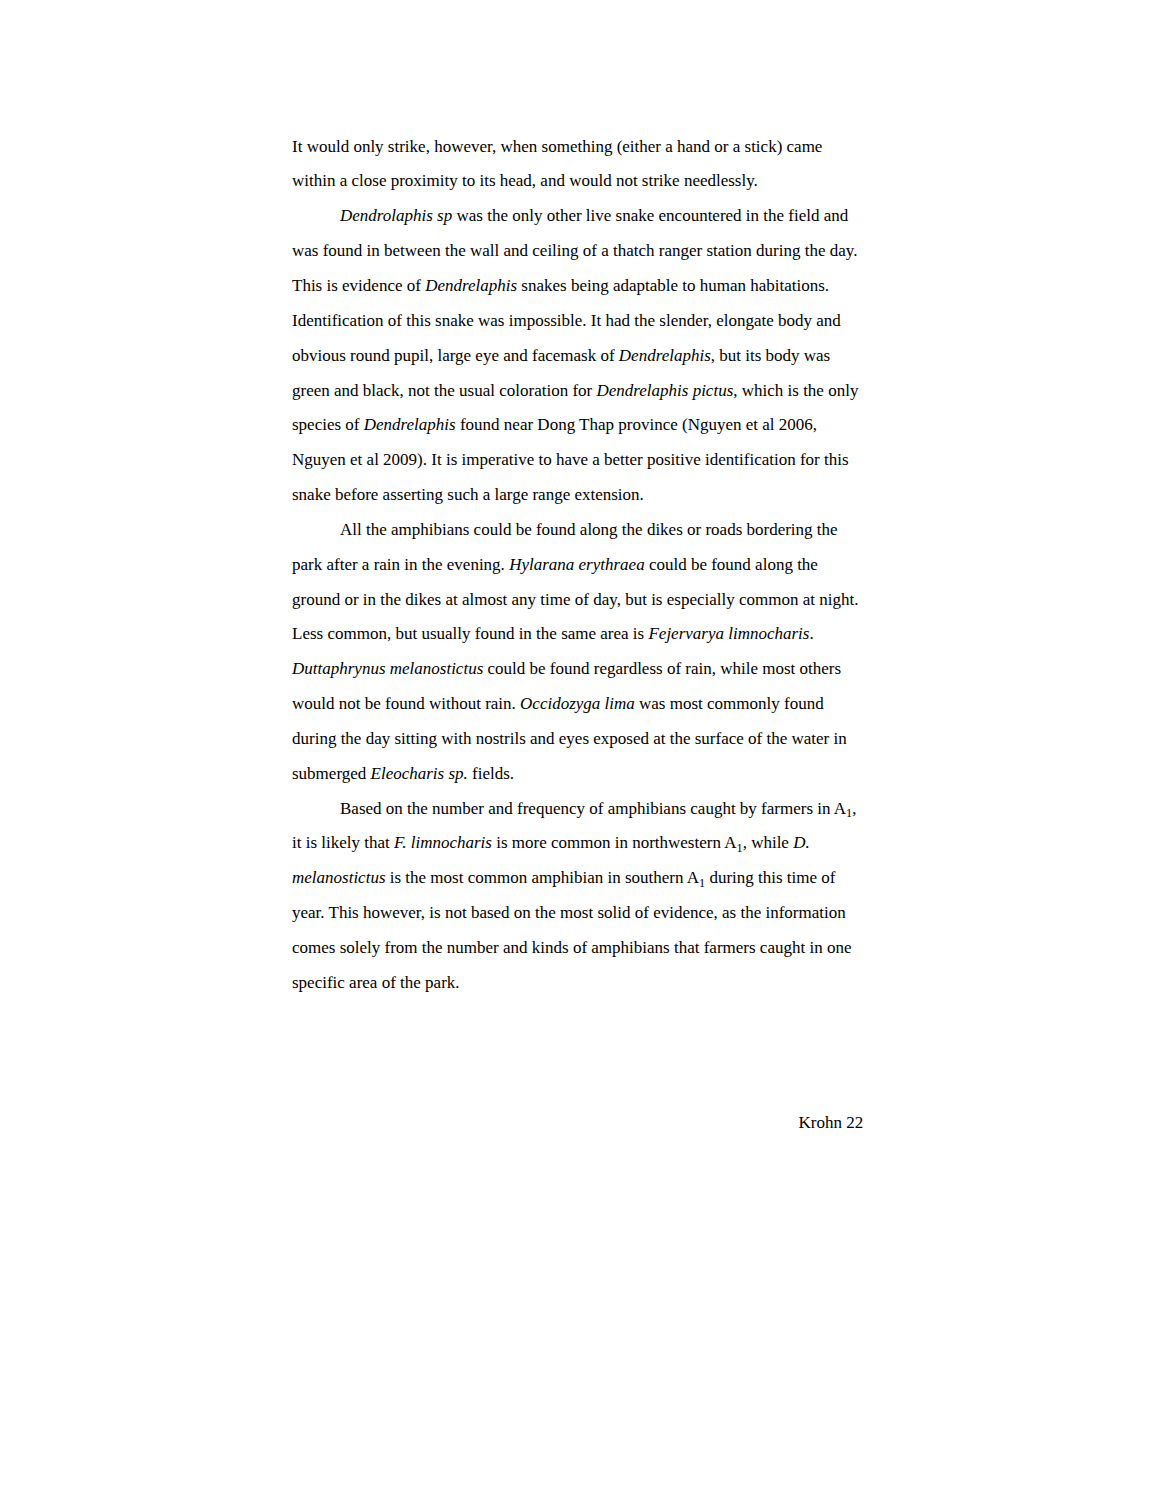It would only strike, however, when something (either a hand or a stick) came within a close proximity to its head, and would not strike needlessly.
Dendrolaphis sp was the only other live snake encountered in the field and was found in between the wall and ceiling of a thatch ranger station during the day. This is evidence of Dendrelaphis snakes being adaptable to human habitations. Identification of this snake was impossible. It had the slender, elongate body and obvious round pupil, large eye and facemask of Dendrelaphis, but its body was green and black, not the usual coloration for Dendrelaphis pictus, which is the only species of Dendrelaphis found near Dong Thap province (Nguyen et al 2006, Nguyen et al 2009). It is imperative to have a better positive identification for this snake before asserting such a large range extension.
All the amphibians could be found along the dikes or roads bordering the park after a rain in the evening. Hylarana erythraea could be found along the ground or in the dikes at almost any time of day, but is especially common at night. Less common, but usually found in the same area is Fejervarya limnocharis. Duttaphrynus melanostictus could be found regardless of rain, while most others would not be found without rain. Occidozyga lima was most commonly found during the day sitting with nostrils and eyes exposed at the surface of the water in submerged Eleocharis sp. fields.
Based on the number and frequency of amphibians caught by farmers in A1, it is likely that F. limnocharis is more common in northwestern A1, while D. melanostictus is the most common amphibian in southern A1 during this time of year. This however, is not based on the most solid of evidence, as the information comes solely from the number and kinds of amphibians that farmers caught in one specific area of the park.
Krohn 22